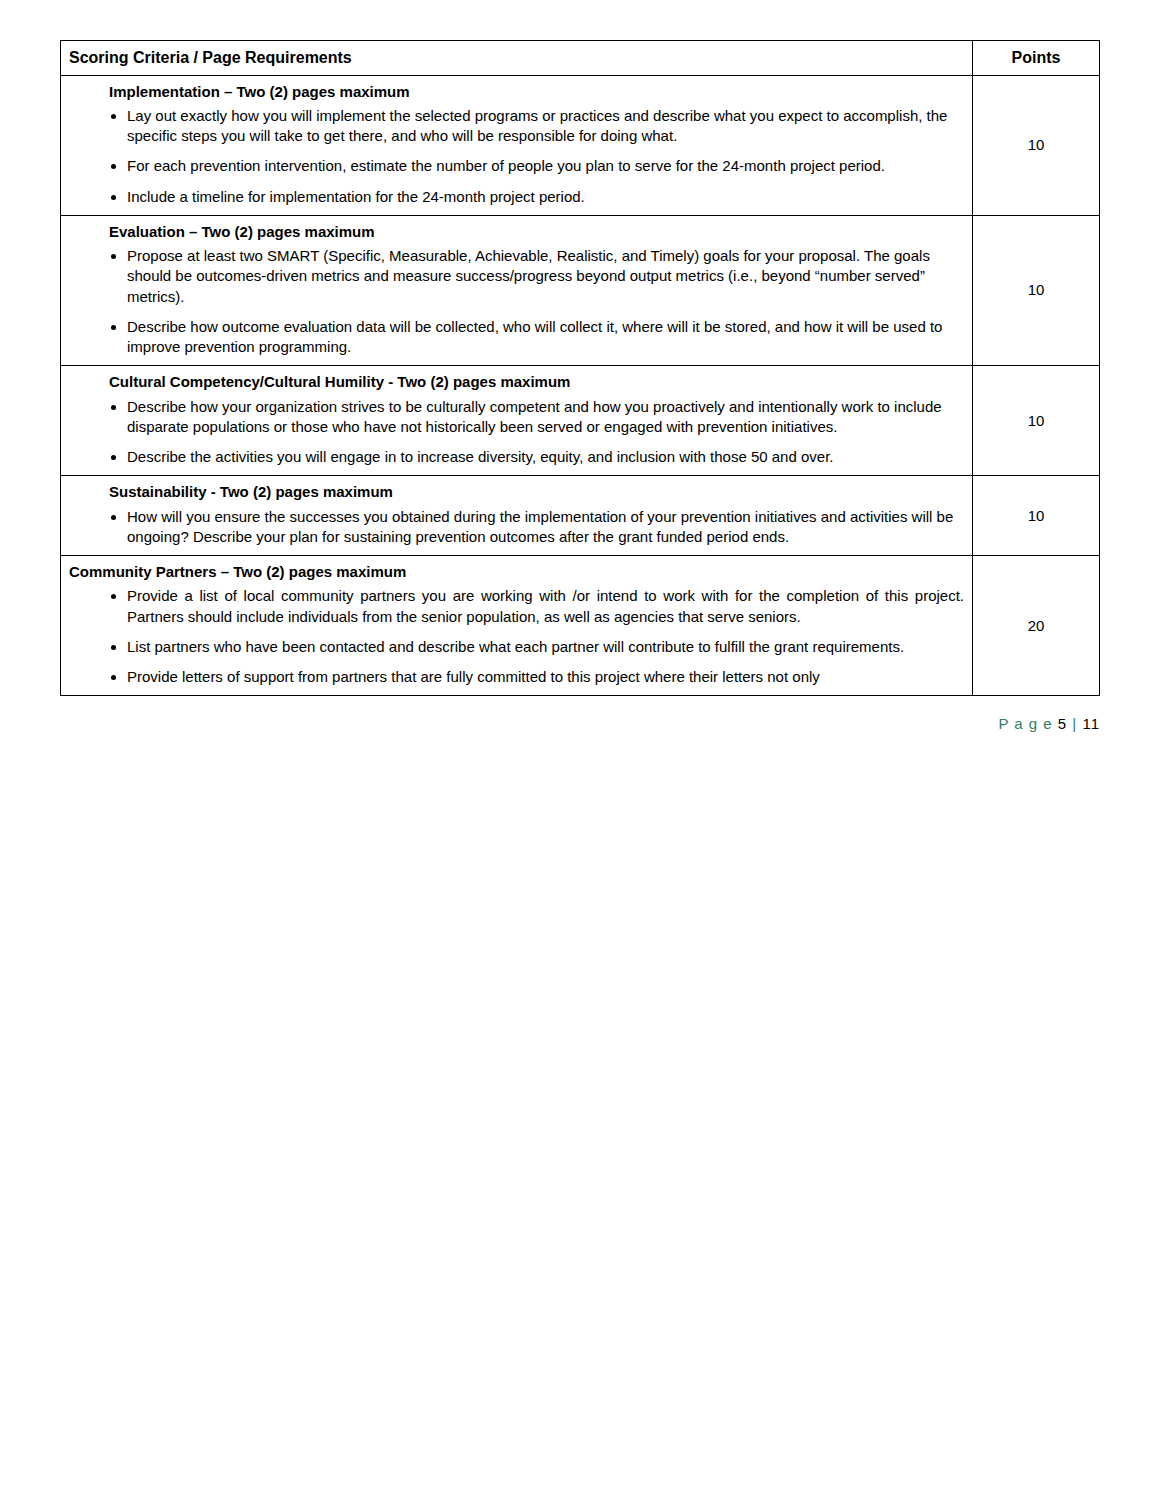| Scoring Criteria / Page Requirements | Points |
| --- | --- |
| Implementation – Two (2) pages maximum Lay out exactly how you will implement the selected programs or practices and describe what you expect to accomplish, the specific steps you will take to get there, and who will be responsible for doing what. For each prevention intervention, estimate the number of people you plan to serve for the 24-month project period. Include a timeline for implementation for the 24-month project period. | 10 |
| Evaluation – Two (2) pages maximum Propose at least two SMART (Specific, Measurable, Achievable, Realistic, and Timely) goals for your proposal. The goals should be outcomes-driven metrics and measure success/progress beyond output metrics (i.e., beyond “number served” metrics). Describe how outcome evaluation data will be collected, who will collect it, where will it be stored, and how it will be used to improve prevention programming. | 10 |
| Cultural Competency/Cultural Humility - Two (2) pages maximum Describe how your organization strives to be culturally competent and how you proactively and intentionally work to include disparate populations or those who have not historically been served or engaged with prevention initiatives. Describe the activities you will engage in to increase diversity, equity, and inclusion with those 50 and over. | 10 |
| Sustainability - Two (2) pages maximum How will you ensure the successes you obtained during the implementation of your prevention initiatives and activities will be ongoing? Describe your plan for sustaining prevention outcomes after the grant funded period ends. | 10 |
| Community Partners – Two (2) pages maximum Provide a list of local community partners you are working with /or intend to work with for the completion of this project. Partners should include individuals from the senior population, as well as agencies that serve seniors. List partners who have been contacted and describe what each partner will contribute to fulfill the grant requirements. Provide letters of support from partners that are fully committed to this project where their letters not only | 20 |
P a g e 5 | 11